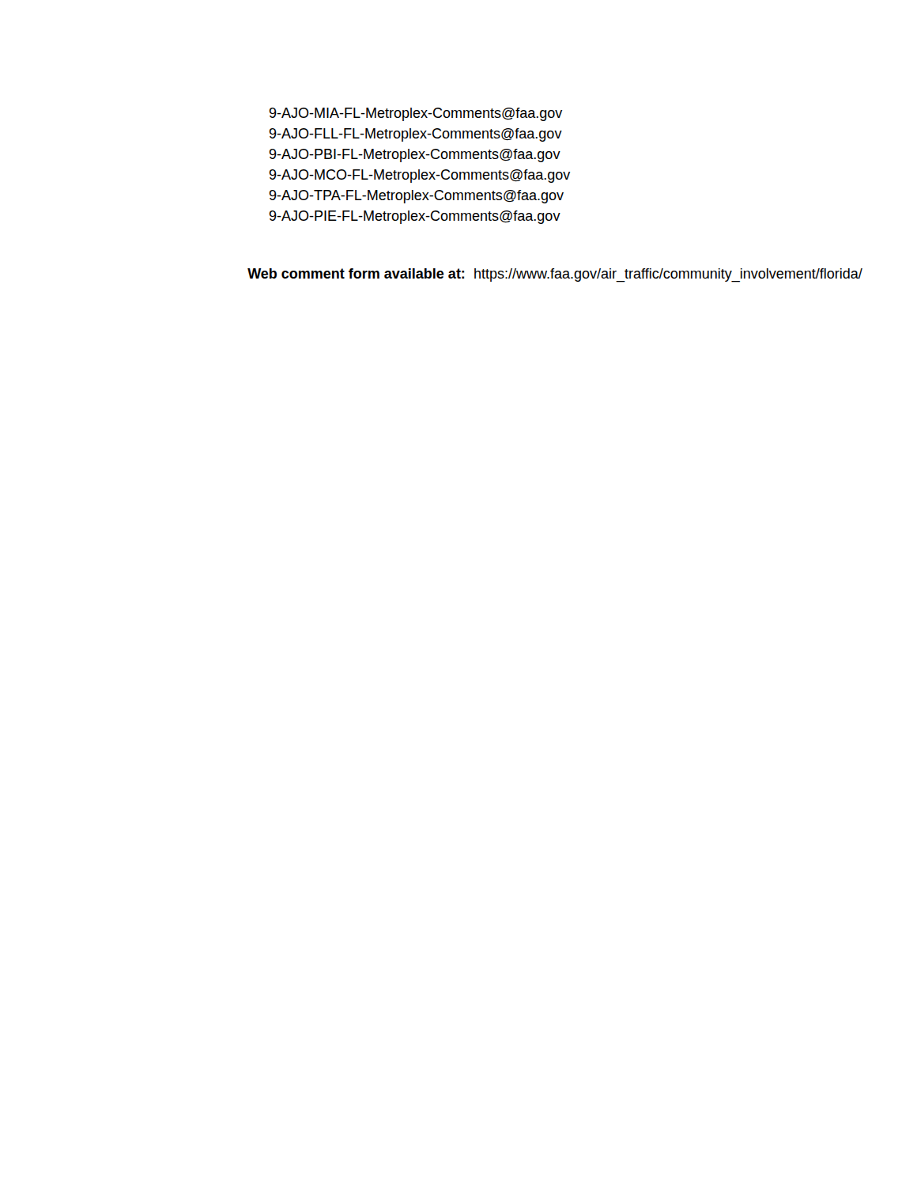9-AJO-MIA-FL-Metroplex-Comments@faa.gov
9-AJO-FLL-FL-Metroplex-Comments@faa.gov
9-AJO-PBI-FL-Metroplex-Comments@faa.gov
9-AJO-MCO-FL-Metroplex-Comments@faa.gov
9-AJO-TPA-FL-Metroplex-Comments@faa.gov
9-AJO-PIE-FL-Metroplex-Comments@faa.gov
Web comment form available at: https://www.faa.gov/air_traffic/community_involvement/florida/